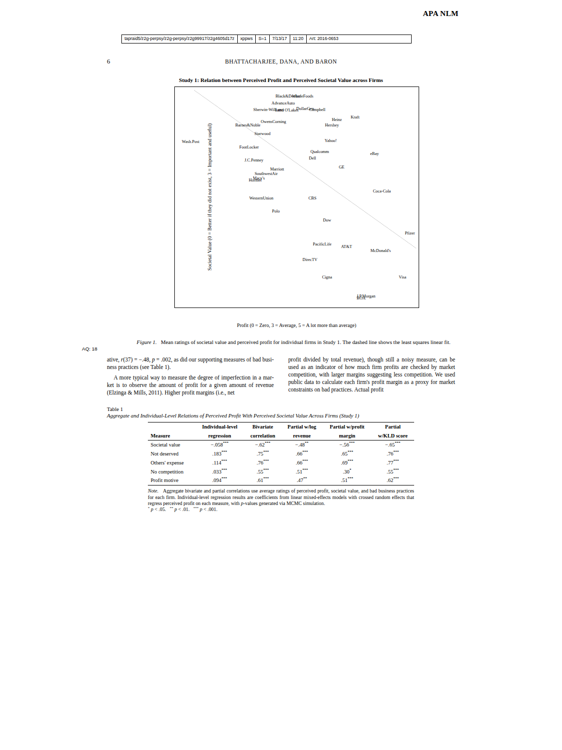APA NLM
tapraid5/z2g-perpsy/z2g-perpsy/z2g99917/z2g4605d17z
xppws
S=1
7/13/17
11:20
Art: 2016-0653
6
BHATTACHARJEE, DANA, AND BARON
Study 1: Relation between Perceived Profit and Perceived Societal Value across Firms
Societal Value (0 = Better if they did not exist, 3 = Important and useful)
1.4
1.6
1.8
2.0
2.2
2.5
3.0
3.5
4.0
Black&Decker
WholeFoods
AdvanceAuto
Sherwin-Williams
Land O'Lakes
DollarGen
Campbell
OwensCorning
Heinz
Kraft
Hershey
Barnes&Noble
Starwood
Wash.Post
Yahoo!
FootLocker
Qualcomm
eBay
Dell
J.C.Penney
GE
Marriott
SouthwestAir
Macy's
Hormel
Coca-Cola
WesternUnion
CBS
Polo
Dow
Pfizer
PacificLife
AT&T
McDonald's
DirecTV
Cigna
Visa
J.P.Morgan
BOA
Profit (0 = Zero, 3 = Average, 5 = A lot more than average)
AQ: 18 Figure 1. Mean ratings of societal value and perceived profit for individual firms in Study 1. The dashed line shows the least squares linear fit.
ative, r(37) = −.48, p = .002, as did our supporting measures of bad business practices (see Table 1).
A more typical way to measure the degree of imperfection in a market is to observe the amount of profit for a given amount of revenue (Elzinga & Mills, 2011). Higher profit margins (i.e., net
profit divided by total revenue), though still a noisy measure, can be used as an indicator of how much firm profits are checked by market competition, with larger margins suggesting less competition. We used public data to calculate each firm's profit margin as a proxy for market constraints on bad practices. Actual profit
Table 1
Aggregate and Individual-Level Relations of Perceived Profit With Perceived Societal Value Across Firms (Study 1)
| | Individual-level | Bivariate | Partial w/log | Partial w/profit | Partial |
| --- | --- | --- | --- | --- | --- |
| Measure | regression | correlation | revenue | margin | w/KLD score |
| Societal value | −.058 *** | −.62 *** | −.48 ** | −.56 *** | −.65 *** |
| Not deserved | .183 *** | .75 *** | .66 *** | .65 *** | .76 *** |
| Others' expense | .114 *** | .76 *** | .66 *** | .69 *** | .77 *** |
| No competition | .033 *** | .55 *** | .51 *** | .30 * | .55 *** |
| Profit motive | .094 *** | .61 *** | .47 ** | .51 *** | .62 *** |
Note. Aggregate bivariate and partial correlations use average ratings of perceived profit, societal value, and bad business practices for each firm. Individual-level regression results are coefficients from linear mixed-effects models with crossed random effects that regress perceived profit on each measure, with p-values generated via MCMC simulation.
* p < .05. ** p < .01. *** p < .001.